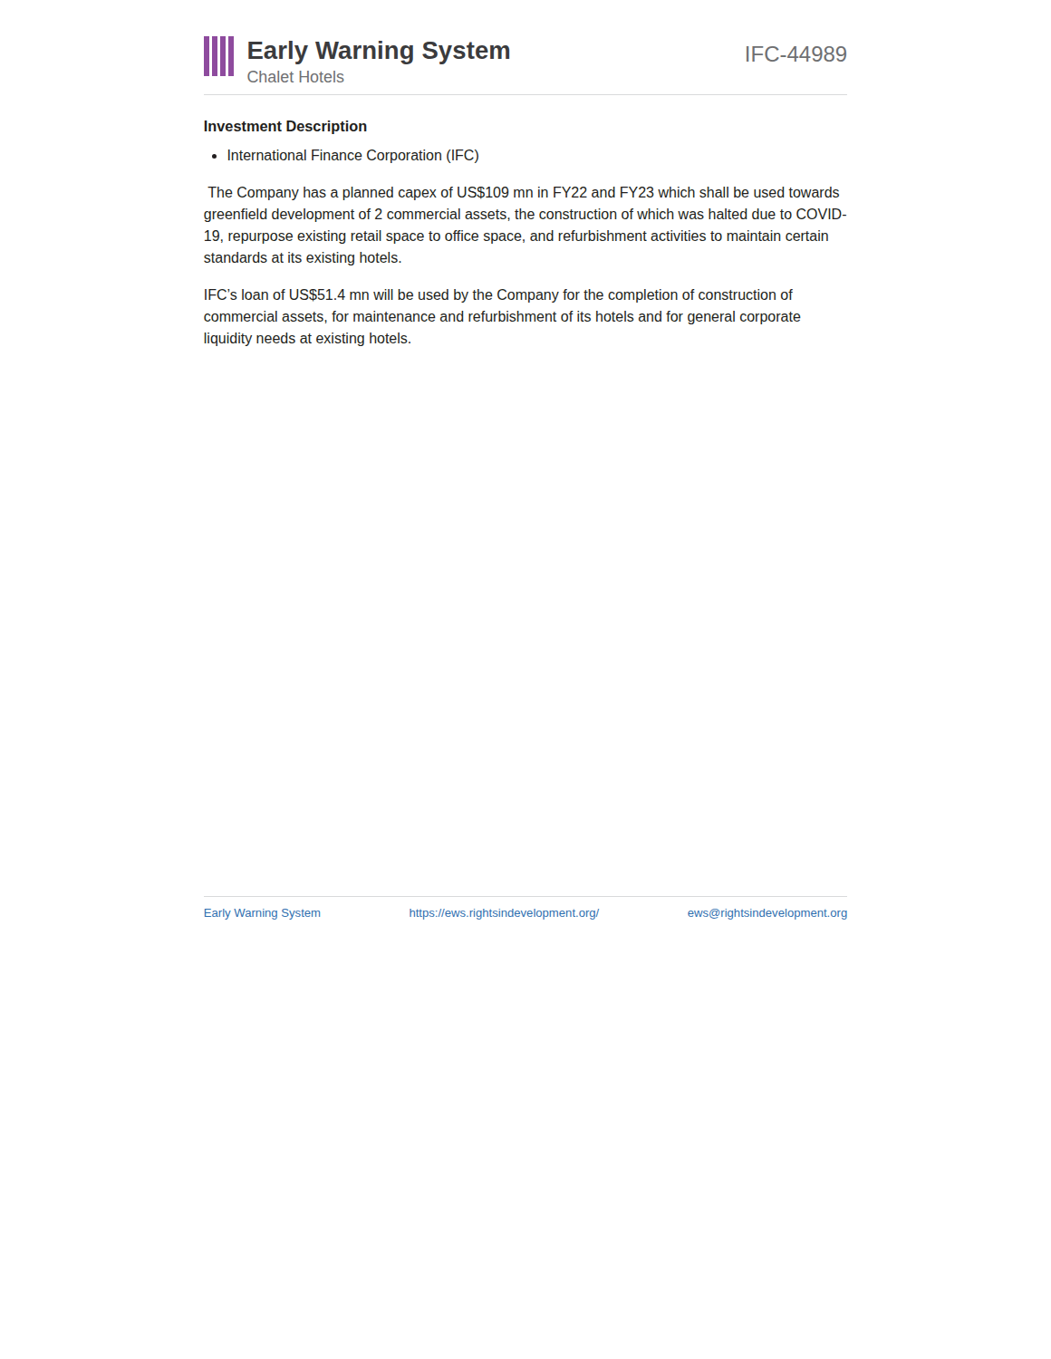Early Warning System
Chalet Hotels
IFC-44989
Investment Description
International Finance Corporation (IFC)
The Company has a planned capex of US$109 mn in FY22 and FY23 which shall be used towards greenfield development of 2 commercial assets, the construction of which was halted due to COVID-19, repurpose existing retail space to office space, and refurbishment activities to maintain certain standards at its existing hotels.
IFC’s loan of US$51.4 mn will be used by the Company for the completion of construction of commercial assets, for maintenance and refurbishment of its hotels and for general corporate liquidity needs at existing hotels.
Early Warning System
https://ews.rightsindevelopment.org/
ews@rightsindevelopment.org